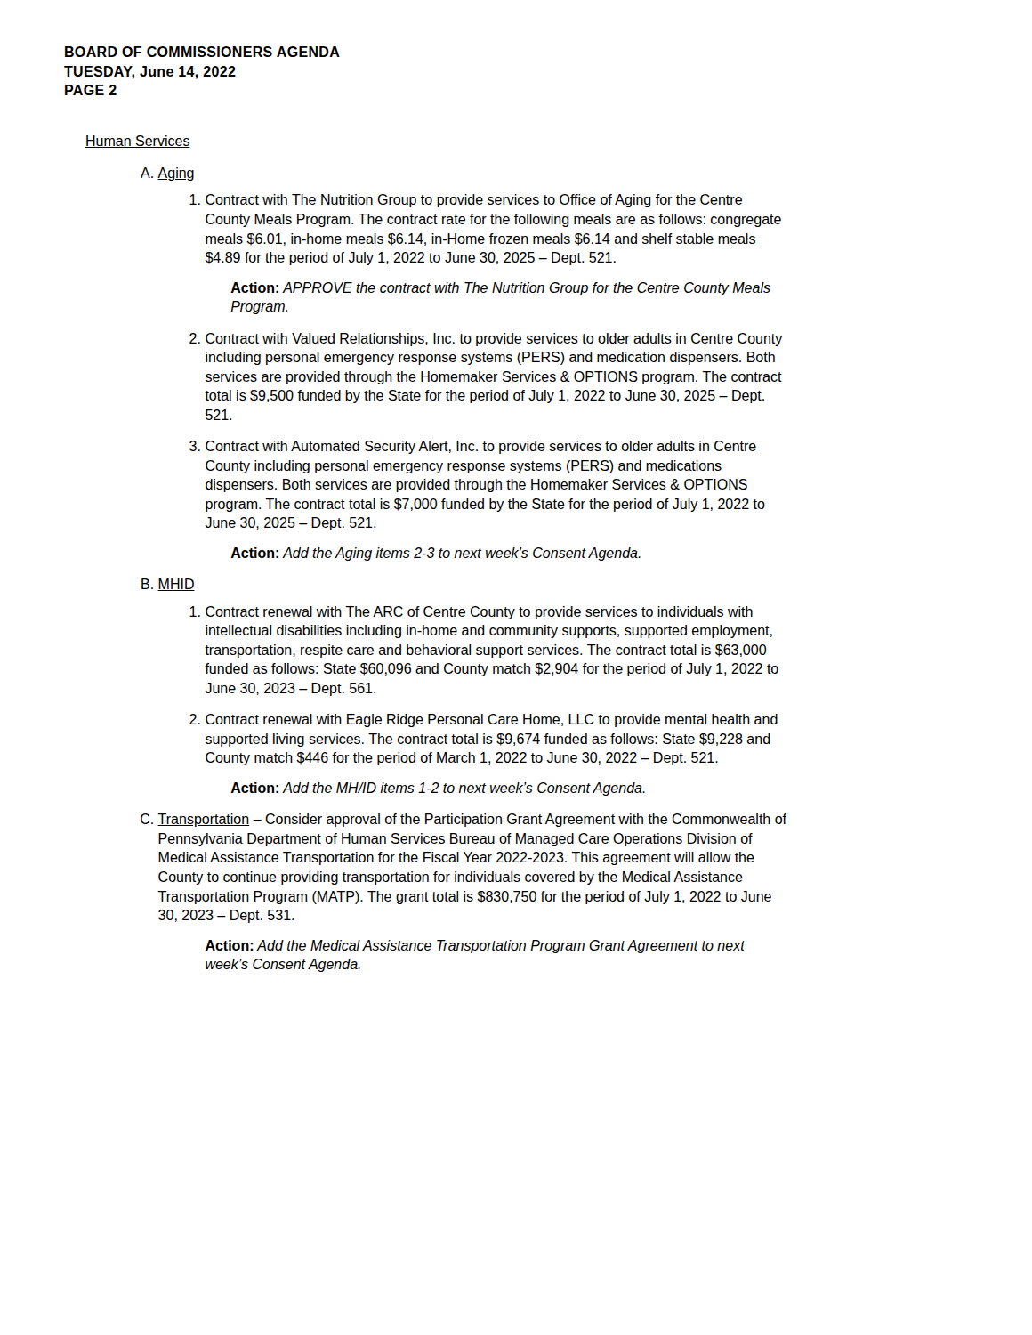BOARD OF COMMISSIONERS AGENDA
TUESDAY, June 14, 2022
PAGE 2
Human Services
Aging
Contract with The Nutrition Group to provide services to Office of Aging for the Centre County Meals Program. The contract rate for the following meals are as follows: congregate meals $6.01, in-home meals $6.14, in-Home frozen meals $6.14 and shelf stable meals $4.89 for the period of July 1, 2022 to June 30, 2025 – Dept. 521.
Action: APPROVE the contract with The Nutrition Group for the Centre County Meals Program.
Contract with Valued Relationships, Inc. to provide services to older adults in Centre County including personal emergency response systems (PERS) and medication dispensers. Both services are provided through the Homemaker Services & OPTIONS program. The contract total is $9,500 funded by the State for the period of July 1, 2022 to June 30, 2025 – Dept. 521.
Contract with Automated Security Alert, Inc. to provide services to older adults in Centre County including personal emergency response systems (PERS) and medications dispensers. Both services are provided through the Homemaker Services & OPTIONS program. The contract total is $7,000 funded by the State for the period of July 1, 2022 to June 30, 2025 – Dept. 521.
Action: Add the Aging items 2-3 to next week’s Consent Agenda.
MHID
Contract renewal with The ARC of Centre County to provide services to individuals with intellectual disabilities including in-home and community supports, supported employment, transportation, respite care and behavioral support services. The contract total is $63,000 funded as follows: State $60,096 and County match $2,904 for the period of July 1, 2022 to June 30, 2023 – Dept. 561.
Contract renewal with Eagle Ridge Personal Care Home, LLC to provide mental health and supported living services. The contract total is $9,674 funded as follows: State $9,228 and County match $446 for the period of March 1, 2022 to June 30, 2022 – Dept. 521.
Action: Add the MH/ID items 1-2 to next week’s Consent Agenda.
Transportation – Consider approval of the Participation Grant Agreement with the Commonwealth of Pennsylvania Department of Human Services Bureau of Managed Care Operations Division of Medical Assistance Transportation for the Fiscal Year 2022-2023. This agreement will allow the County to continue providing transportation for individuals covered by the Medical Assistance Transportation Program (MATP). The grant total is $830,750 for the period of July 1, 2022 to June 30, 2023 – Dept. 531.
Action: Add the Medical Assistance Transportation Program Grant Agreement to next week’s Consent Agenda.